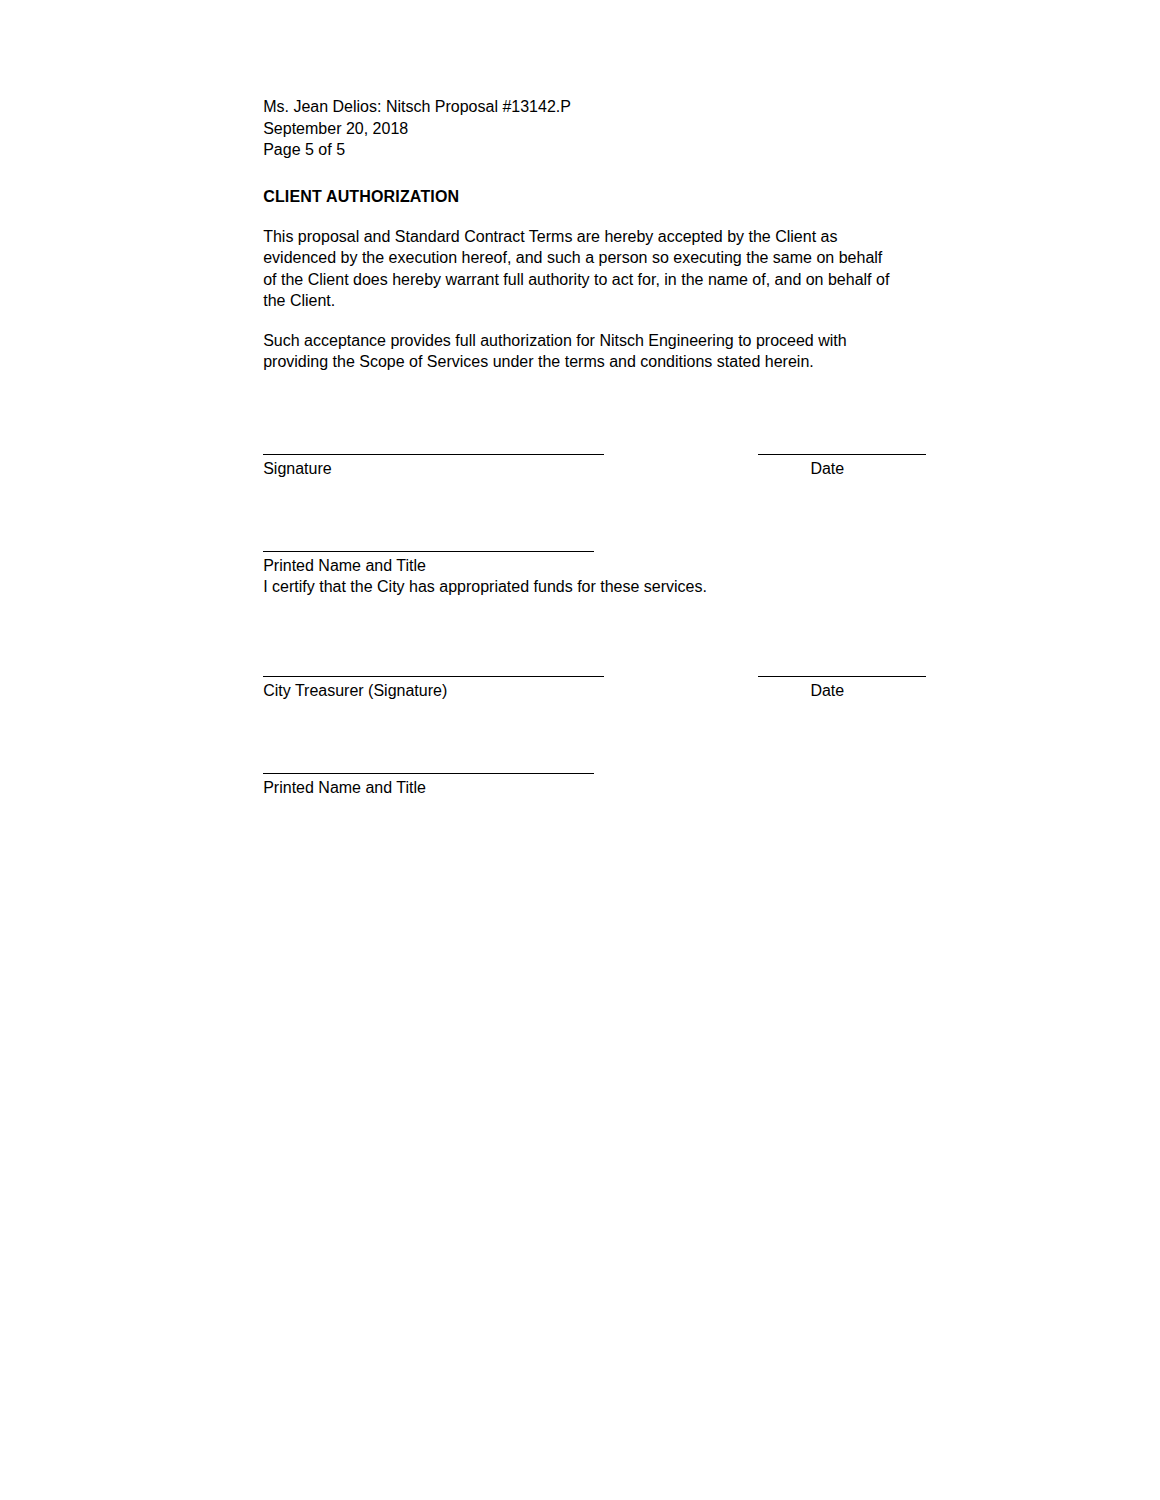Ms. Jean Delios: Nitsch Proposal #13142.P
September 20, 2018
Page 5 of 5
CLIENT AUTHORIZATION
This proposal and Standard Contract Terms are hereby accepted by the Client as evidenced by the execution hereof, and such a person so executing the same on behalf of the Client does hereby warrant full authority to act for, in the name of, and on behalf of the Client.
Such acceptance provides full authorization for Nitsch Engineering to proceed with providing the Scope of Services under the terms and conditions stated herein.
Signature
Date
Printed Name and Title
I certify that the City has appropriated funds for these services.
City Treasurer (Signature)
Date
Printed Name and Title